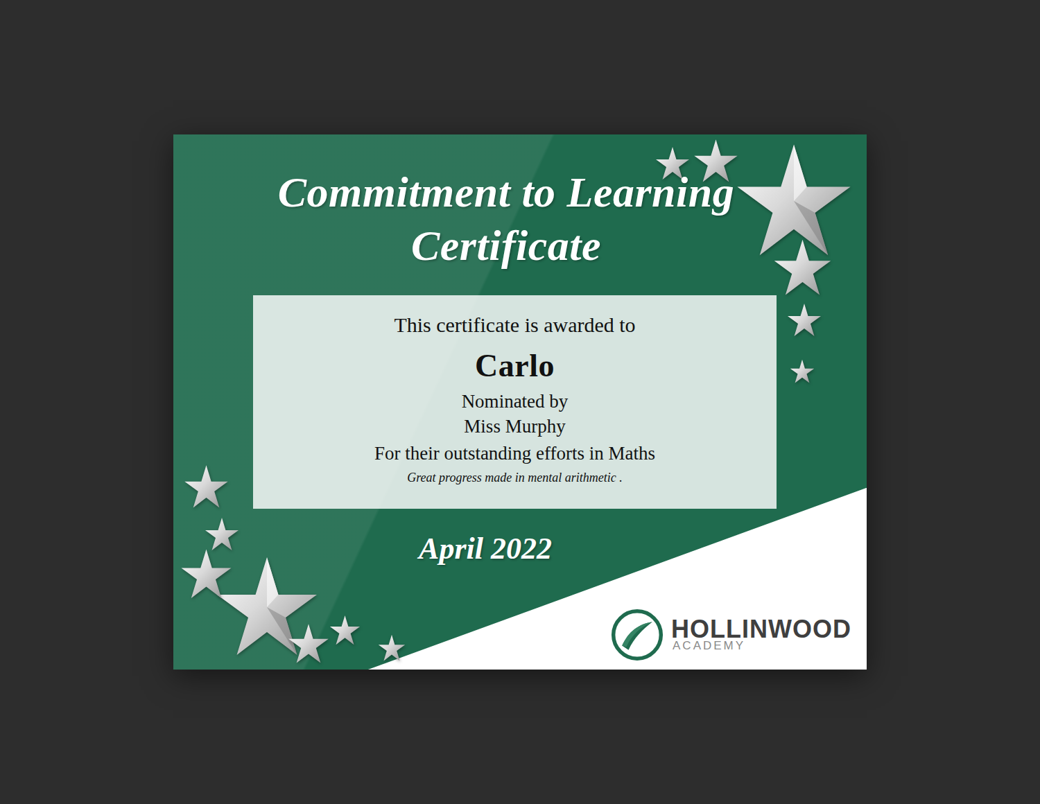Commitment to Learning
Certificate
This certificate is awarded to
Carlo
Nominated by
Miss Murphy
For their outstanding efforts in Maths
Great progress made in mental arithmetic .
April 2022
HOLLINWOOD
ACADEMY